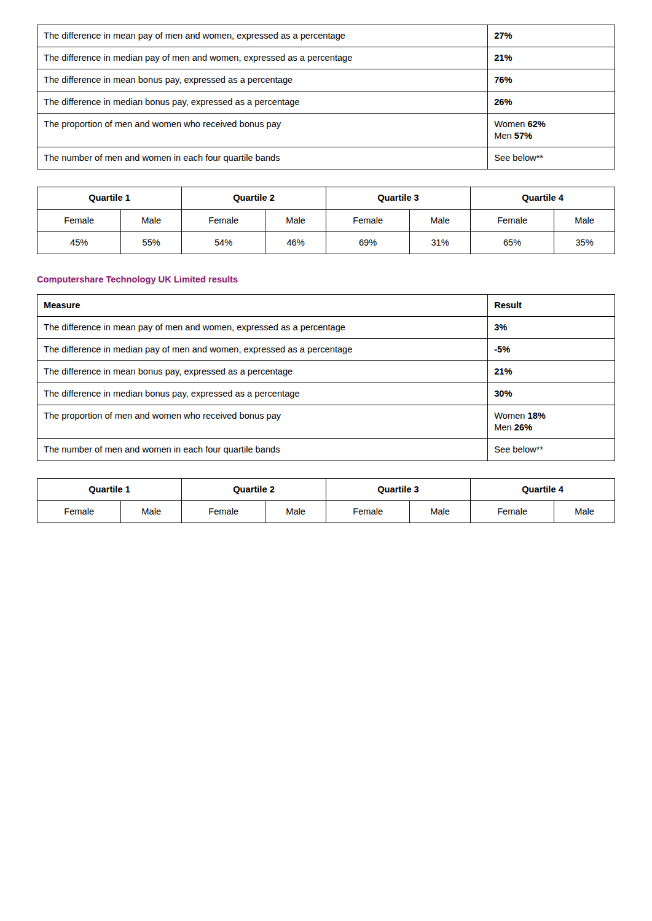| The difference in mean pay of men and women, expressed as a percentage | 27% |
| The difference in median pay of men and women, expressed as a percentage | 21% |
| The difference in mean bonus pay, expressed as a percentage | 76% |
| The difference in median bonus pay, expressed as a percentage | 26% |
| The proportion of men and women who received bonus pay | Women 62% Men 57% |
| The number of men and women in each four quartile bands | See below** |
| Quartile 1 | Quartile 2 | Quartile 3 | Quartile 4 |
| --- | --- | --- | --- |
| Female | Male | Female | Male | Female | Male | Female | Male |
| 45% | 55% | 54% | 46% | 69% | 31% | 65% | 35% |
Computershare Technology UK Limited results
| Measure | Result |
| --- | --- |
| The difference in mean pay of men and women, expressed as a percentage | 3% |
| The difference in median pay of men and women, expressed as a percentage | -5% |
| The difference in mean bonus pay, expressed as a percentage | 21% |
| The difference in median bonus pay, expressed as a percentage | 30% |
| The proportion of men and women who received bonus pay | Women 18% Men 26% |
| The number of men and women in each four quartile bands | See below** |
| Quartile 1 | Quartile 2 | Quartile 3 | Quartile 4 |
| --- | --- | --- | --- |
| Female | Male | Female | Male | Female | Male | Female | Male |